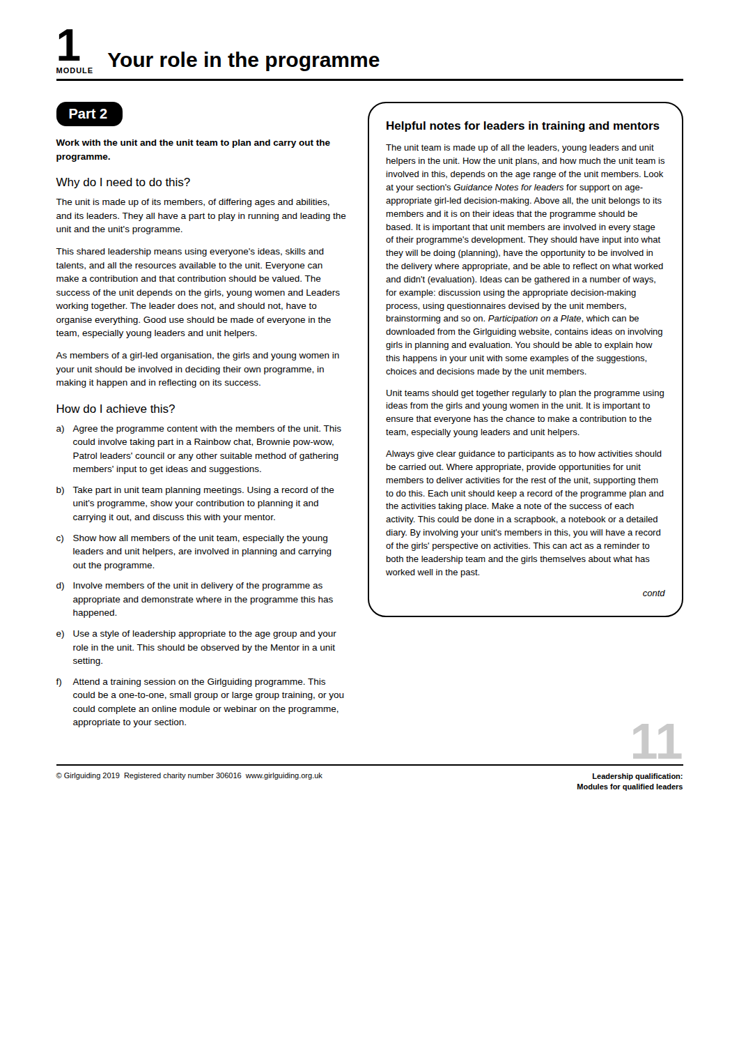1
MODULE
Your role in the programme
Part 2
Work with the unit and the unit team to plan and carry out the programme.
Why do I need to do this?
The unit is made up of its members, of differing ages and abilities, and its leaders. They all have a part to play in running and leading the unit and the unit's programme.
This shared leadership means using everyone's ideas, skills and talents, and all the resources available to the unit. Everyone can make a contribution and that contribution should be valued. The success of the unit depends on the girls, young women and Leaders working together. The leader does not, and should not, have to organise everything. Good use should be made of everyone in the team, especially young leaders and unit helpers.
As members of a girl-led organisation, the girls and young women in your unit should be involved in deciding their own programme, in making it happen and in reflecting on its success.
How do I achieve this?
Agree the programme content with the members of the unit. This could involve taking part in a Rainbow chat, Brownie pow-wow, Patrol leaders' council or any other suitable method of gathering members' input to get ideas and suggestions.
Take part in unit team planning meetings. Using a record of the unit's programme, show your contribution to planning it and carrying it out, and discuss this with your mentor.
Show how all members of the unit team, especially the young leaders and unit helpers, are involved in planning and carrying out the programme.
Involve members of the unit in delivery of the programme as appropriate and demonstrate where in the programme this has happened.
Use a style of leadership appropriate to the age group and your role in the unit. This should be observed by the Mentor in a unit setting.
Attend a training session on the Girlguiding programme. This could be a one-to-one, small group or large group training, or you could complete an online module or webinar on the programme, appropriate to your section.
Helpful notes for leaders in training and mentors
The unit team is made up of all the leaders, young leaders and unit helpers in the unit. How the unit plans, and how much the unit team is involved in this, depends on the age range of the unit members. Look at your section's Guidance Notes for leaders for support on age-appropriate girl-led decision-making. Above all, the unit belongs to its members and it is on their ideas that the programme should be based. It is important that unit members are involved in every stage of their programme's development. They should have input into what they will be doing (planning), have the opportunity to be involved in the delivery where appropriate, and be able to reflect on what worked and didn't (evaluation). Ideas can be gathered in a number of ways, for example: discussion using the appropriate decision-making process, using questionnaires devised by the unit members, brainstorming and so on. Participation on a Plate, which can be downloaded from the Girlguiding website, contains ideas on involving girls in planning and evaluation. You should be able to explain how this happens in your unit with some examples of the suggestions, choices and decisions made by the unit members.
Unit teams should get together regularly to plan the programme using ideas from the girls and young women in the unit. It is important to ensure that everyone has the chance to make a contribution to the team, especially young leaders and unit helpers.
Always give clear guidance to participants as to how activities should be carried out. Where appropriate, provide opportunities for unit members to deliver activities for the rest of the unit, supporting them to do this. Each unit should keep a record of the programme plan and the activities taking place. Make a note of the success of each activity. This could be done in a scrapbook, a notebook or a detailed diary. By involving your unit's members in this, you will have a record of the girls' perspective on activities. This can act as a reminder to both the leadership team and the girls themselves about what has worked well in the past.
contd
11
© Girlguiding 2019 Registered charity number 306016 www.girlguiding.org.uk
Leadership qualification:
Modules for qualified leaders